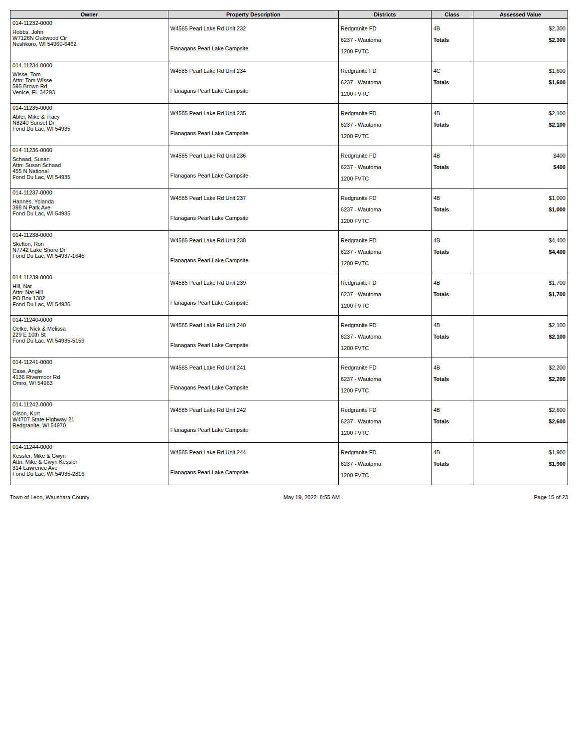| Owner | Property Description | Districts | Class | Assessed Value |
| --- | --- | --- | --- | --- |
| 014-11232-0000 Hobbs, John W7126N Oakwood Cir Neshkoro, WI 54960-6462 | W4585 Pearl Lake Rd Unit 232 Flanagans Pearl Lake Campsite | Redgranite FD 6237 - Wautoma 1200 FVTC | 4B Totals | $2,300 $2,300 |
| 014-11234-0000 Wisse, Tom Attn: Tom Wisse 595 Brown Rd Venice, FL 34293 | W4585 Pearl Lake Rd Unit 234 Flanagans Pearl Lake Campsite | Redgranite FD 6237 - Wautoma 1200 FVTC | 4C Totals | $1,600 $1,600 |
| 014-11235-0000 Abler, Mike & Tracy N8240 Sunset Dr Fond Du Lac, WI 54935 | W4585 Pearl Lake Rd Unit 235 Flanagans Pearl Lake Campsite | Redgranite FD 6237 - Wautoma 1200 FVTC | 4B Totals | $2,100 $2,100 |
| 014-11236-0000 Schaad, Susan Attn: Susan Schaad 455 N National Fond Du Lac, WI 54935 | W4585 Pearl Lake Rd Unit 236 Flanagans Pearl Lake Campsite | Redgranite FD 6237 - Wautoma 1200 FVTC | 4B Totals | $400 $400 |
| 014-11237-0000 Hannes, Yolanda 398 N Park Ave Fond Du Lac, WI 54935 | W4585 Pearl Lake Rd Unit 237 Flanagans Pearl Lake Campsite | Redgranite FD 6237 - Wautoma 1200 FVTC | 4B Totals | $1,000 $1,000 |
| 014-11238-0000 Skelton, Ron N7742 Lake Shore Dr Fond Du Lac, WI 54937-1645 | W4585 Pearl Lake Rd Unit 238 Flanagans Pearl Lake Campsite | Redgranite FD 6237 - Wautoma 1200 FVTC | 4B Totals | $4,400 $4,400 |
| 014-11239-0000 Hill, Nat Attn: Nat Hill PO Box 1382 Fond Du Lac, WI 54936 | W4585 Pearl Lake Rd Unit 239 Flanagans Pearl Lake Campsite | Redgranite FD 6237 - Wautoma 1200 FVTC | 4B Totals | $1,700 $1,700 |
| 014-11240-0000 Oelke, Nick & Melissa 229 E 10th St Fond Du Lac, WI 54935-5159 | W4585 Pearl Lake Rd Unit 240 Flanagans Pearl Lake Campsite | Redgranite FD 6237 - Wautoma 1200 FVTC | 4B Totals | $2,100 $2,100 |
| 014-11241-0000 Case, Angie 4136 Rivermoor Rd Omro, WI 54963 | W4585 Pearl Lake Rd Unit 241 Flanagans Pearl Lake Campsite | Redgranite FD 6237 - Wautoma 1200 FVTC | 4B Totals | $2,200 $2,200 |
| 014-11242-0000 Olson, Kurt W4707 State Highway 21 Redgranite, WI 54970 | W4585 Pearl Lake Rd Unit 242 Flanagans Pearl Lake Campsite | Redgranite FD 6237 - Wautoma 1200 FVTC | 4B Totals | $2,600 $2,600 |
| 014-11244-0000 Kessler, Mike & Gwyn Attn: Mike & Gwyn Kessler 314 Lawrence Ave Fond Du Lac, WI 54935-2816 | W4585 Pearl Lake Rd Unit 244 Flanagans Pearl Lake Campsite | Redgranite FD 6237 - Wautoma 1200 FVTC | 4B Totals | $1,900 $1,900 |
Town of Leon, Waushara County May 19, 2022 8:55 AM Page 15 of 23